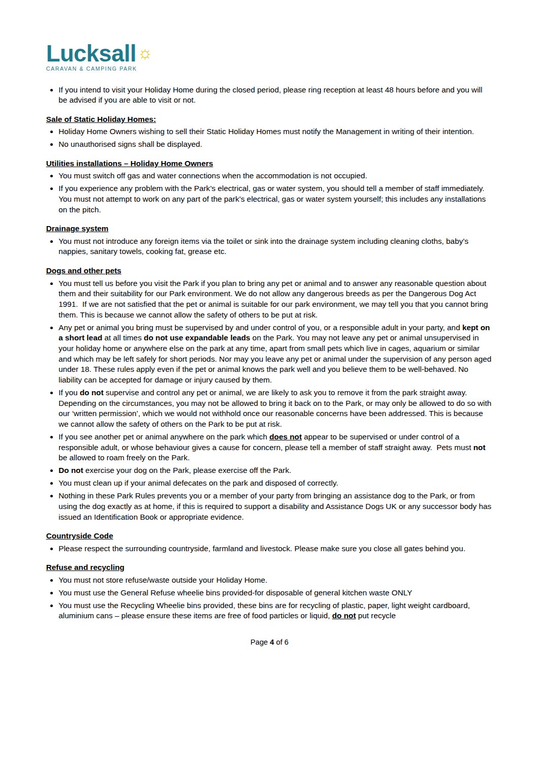Lucksall☼ CARAVAN & CAMPING PARK
If you intend to visit your Holiday Home during the closed period, please ring reception at least 48 hours before and you will be advised if you are able to visit or not.
Sale of Static Holiday Homes:
Holiday Home Owners wishing to sell their Static Holiday Homes must notify the Management in writing of their intention.
No unauthorised signs shall be displayed.
Utilities installations – Holiday Home Owners
You must switch off gas and water connections when the accommodation is not occupied.
If you experience any problem with the Park’s electrical, gas or water system, you should tell a member of staff immediately. You must not attempt to work on any part of the park’s electrical, gas or water system yourself; this includes any installations on the pitch.
Drainage system
You must not introduce any foreign items via the toilet or sink into the drainage system including cleaning cloths, baby’s nappies, sanitary towels, cooking fat, grease etc.
Dogs and other pets
You must tell us before you visit the Park if you plan to bring any pet or animal and to answer any reasonable question about them and their suitability for our Park environment. We do not allow any dangerous breeds as per the Dangerous Dog Act 1991. If we are not satisfied that the pet or animal is suitable for our park environment, we may tell you that you cannot bring them. This is because we cannot allow the safety of others to be put at risk.
Any pet or animal you bring must be supervised by and under control of you, or a responsible adult in your party, and kept on a short lead at all times do not use expandable leads on the Park. You may not leave any pet or animal unsupervised in your holiday home or anywhere else on the park at any time, apart from small pets which live in cages, aquarium or similar and which may be left safely for short periods. Nor may you leave any pet or animal under the supervision of any person aged under 18. These rules apply even if the pet or animal knows the park well and you believe them to be well-behaved. No liability can be accepted for damage or injury caused by them.
If you do not supervise and control any pet or animal, we are likely to ask you to remove it from the park straight away. Depending on the circumstances, you may not be allowed to bring it back on to the Park, or may only be allowed to do so with our ‘written permission’, which we would not withhold once our reasonable concerns have been addressed. This is because we cannot allow the safety of others on the Park to be put at risk.
If you see another pet or animal anywhere on the park which does not appear to be supervised or under control of a responsible adult, or whose behaviour gives a cause for concern, please tell a member of staff straight away. Pets must not be allowed to roam freely on the Park.
Do not exercise your dog on the Park, please exercise off the Park.
You must clean up if your animal defecates on the park and disposed of correctly.
Nothing in these Park Rules prevents you or a member of your party from bringing an assistance dog to the Park, or from using the dog exactly as at home, if this is required to support a disability and Assistance Dogs UK or any successor body has issued an Identification Book or appropriate evidence.
Countryside Code
Please respect the surrounding countryside, farmland and livestock. Please make sure you close all gates behind you.
Refuse and recycling
You must not store refuse/waste outside your Holiday Home.
You must use the General Refuse wheelie bins provided-for disposable of general kitchen waste ONLY
You must use the Recycling Wheelie bins provided, these bins are for recycling of plastic, paper, light weight cardboard, aluminium cans – please ensure these items are free of food particles or liquid, do not put recycle
Page 4 of 6